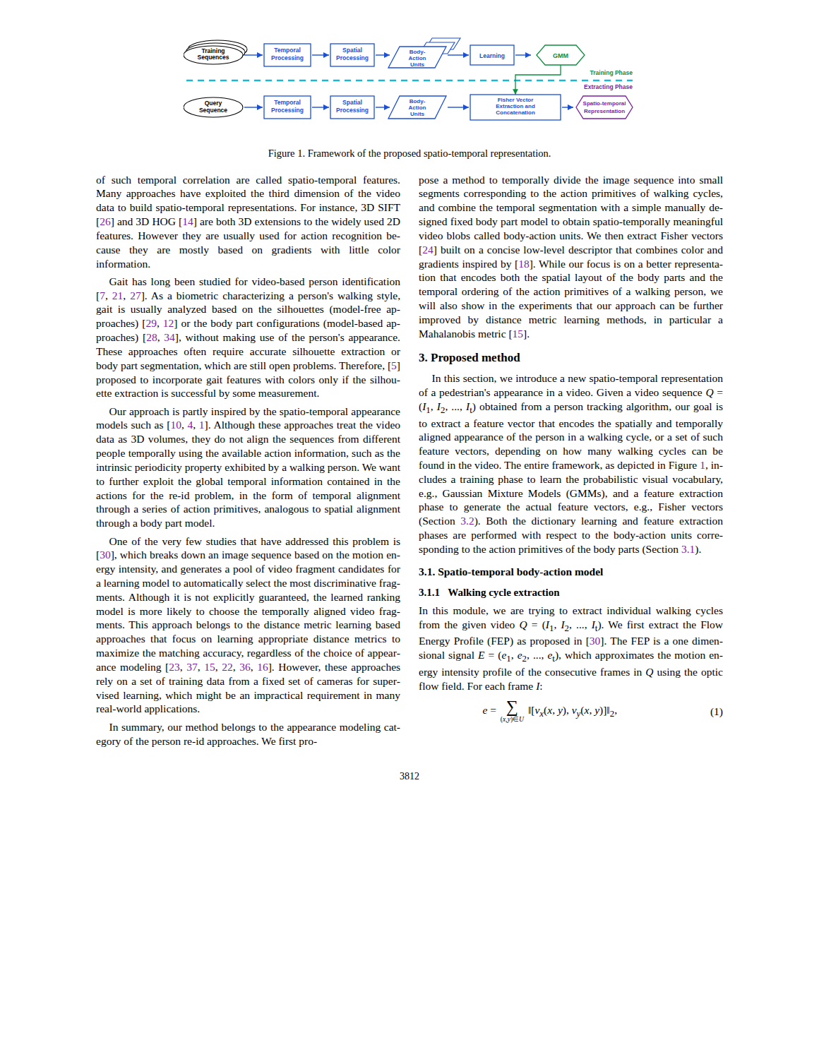Training Sequences Temporal Processing Spatial Processing Body- Action Units Learning GMM Training Phase Extracting Phase Query Sequence Temporal Processing Spatial Processing Body- Action Units Fisher Vector Extraction and Concatenation Spatio-temporal Representation
Figure 1. Framework of the proposed spatio-temporal representation.
of such temporal correlation are called spatio-temporal features. Many approaches have exploited the third dimension of the video data to build spatio-temporal representations. For instance, 3D SIFT [26] and 3D HOG [14] are both 3D extensions to the widely used 2D features. However they are usually used for action recognition because they are mostly based on gradients with little color information.
Gait has long been studied for video-based person identification [7, 21, 27]. As a biometric characterizing a person's walking style, gait is usually analyzed based on the silhouettes (model-free approaches) [29, 12] or the body part configurations (model-based approaches) [28, 34], without making use of the person's appearance. These approaches often require accurate silhouette extraction or body part segmentation, which are still open problems. Therefore, [5] proposed to incorporate gait features with colors only if the silhouette extraction is successful by some measurement.
Our approach is partly inspired by the spatio-temporal appearance models such as [10, 4, 1]. Although these approaches treat the video data as 3D volumes, they do not align the sequences from different people temporally using the available action information, such as the intrinsic periodicity property exhibited by a walking person. We want to further exploit the global temporal information contained in the actions for the re-id problem, in the form of temporal alignment through a series of action primitives, analogous to spatial alignment through a body part model.
One of the very few studies that have addressed this problem is [30], which breaks down an image sequence based on the motion energy intensity, and generates a pool of video fragment candidates for a learning model to automatically select the most discriminative fragments. Although it is not explicitly guaranteed, the learned ranking model is more likely to choose the temporally aligned video fragments. This approach belongs to the distance metric learning based approaches that focus on learning appropriate distance metrics to maximize the matching accuracy, regardless of the choice of appearance modeling [23, 37, 15, 22, 36, 16]. However, these approaches rely on a set of training data from a fixed set of cameras for supervised learning, which might be an impractical requirement in many real-world applications.
In summary, our method belongs to the appearance modeling category of the person re-id approaches. We first pro-
pose a method to temporally divide the image sequence into small segments corresponding to the action primitives of walking cycles, and combine the temporal segmentation with a simple manually designed fixed body part model to obtain spatio-temporally meaningful video blobs called body-action units. We then extract Fisher vectors [24] built on a concise low-level descriptor that combines color and gradients inspired by [18]. While our focus is on a better representation that encodes both the spatial layout of the body parts and the temporal ordering of the action primitives of a walking person, we will also show in the experiments that our approach can be further improved by distance metric learning methods, in particular a Mahalanobis metric [15].
3. Proposed method
In this section, we introduce a new spatio-temporal representation of a pedestrian's appearance in a video. Given a video sequence Q = (I1, I2, ..., It) obtained from a person tracking algorithm, our goal is to extract a feature vector that encodes the spatially and temporally aligned appearance of the person in a walking cycle, or a set of such feature vectors, depending on how many walking cycles can be found in the video. The entire framework, as depicted in Figure 1, includes a training phase to learn the probabilistic visual vocabulary, e.g., Gaussian Mixture Models (GMMs), and a feature extraction phase to generate the actual feature vectors, e.g., Fisher vectors (Section 3.2). Both the dictionary learning and feature extraction phases are performed with respect to the body-action units corresponding to the action primitives of the body parts (Section 3.1).
3.1. Spatio-temporal body-action model
3.1.1 Walking cycle extraction
In this module, we are trying to extract individual walking cycles from the given video Q = (I1, I2, ..., It). We first extract the Flow Energy Profile (FEP) as proposed in [30]. The FEP is a one dimensional signal E = (e1, e2, ..., et), which approximates the motion energy intensity profile of the consecutive frames in Q using the optic flow field. For each frame I:
e = ∑ (x,y)∈U ‖[vx(x, y), vy(x, y)]‖2,
(1)
3812